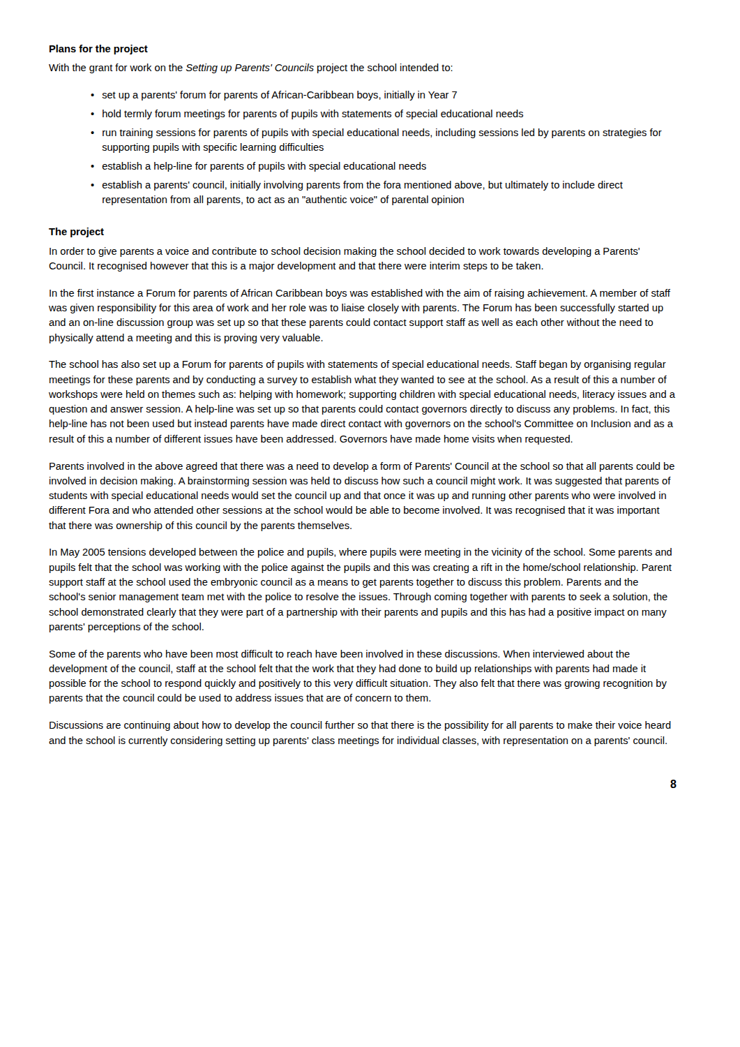Plans for the project
With the grant for work on the Setting up Parents' Councils project the school intended to:
set up a parents' forum for parents of African-Caribbean boys, initially in Year 7
hold termly forum meetings for parents of pupils with statements of special educational needs
run training sessions for parents of pupils with special educational needs, including sessions led by parents on strategies for supporting pupils with specific learning difficulties
establish a help-line for parents of pupils with special educational needs
establish a parents' council, initially involving parents from the fora mentioned above, but ultimately to include direct representation from all parents, to act as an "authentic voice" of parental opinion
The project
In order to give parents a voice and contribute to school decision making the school decided to work towards developing a Parents' Council. It recognised however that this is a major development and that there were interim steps to be taken.
In the first instance a Forum for parents of African Caribbean boys was established with the aim of raising achievement. A member of staff was given responsibility for this area of work and her role was to liaise closely with parents. The Forum has been successfully started up and an on-line discussion group was set up so that these parents could contact support staff as well as each other without the need to physically attend a meeting and this is proving very valuable.
The school has also set up a Forum for parents of pupils with statements of special educational needs. Staff began by organising regular meetings for these parents and by conducting a survey to establish what they wanted to see at the school. As a result of this a number of workshops were held on themes such as: helping with homework; supporting children with special educational needs, literacy issues and a question and answer session. A help-line was set up so that parents could contact governors directly to discuss any problems. In fact, this help-line has not been used but instead parents have made direct contact with governors on the school's Committee on Inclusion and as a result of this a number of different issues have been addressed. Governors have made home visits when requested.
Parents involved in the above agreed that there was a need to develop a form of Parents' Council at the school so that all parents could be involved in decision making. A brainstorming session was held to discuss how such a council might work. It was suggested that parents of students with special educational needs would set the council up and that once it was up and running other parents who were involved in different Fora and who attended other sessions at the school would be able to become involved. It was recognised that it was important that there was ownership of this council by the parents themselves.
In May 2005 tensions developed between the police and pupils, where pupils were meeting in the vicinity of the school. Some parents and pupils felt that the school was working with the police against the pupils and this was creating a rift in the home/school relationship. Parent support staff at the school used the embryonic council as a means to get parents together to discuss this problem. Parents and the school's senior management team met with the police to resolve the issues. Through coming together with parents to seek a solution, the school demonstrated clearly that they were part of a partnership with their parents and pupils and this has had a positive impact on many parents' perceptions of the school.
Some of the parents who have been most difficult to reach have been involved in these discussions. When interviewed about the development of the council, staff at the school felt that the work that they had done to build up relationships with parents had made it possible for the school to respond quickly and positively to this very difficult situation. They also felt that there was growing recognition by parents that the council could be used to address issues that are of concern to them.
Discussions are continuing about how to develop the council further so that there is the possibility for all parents to make their voice heard and the school is currently considering setting up parents' class meetings for individual classes, with representation on a parents' council.
8